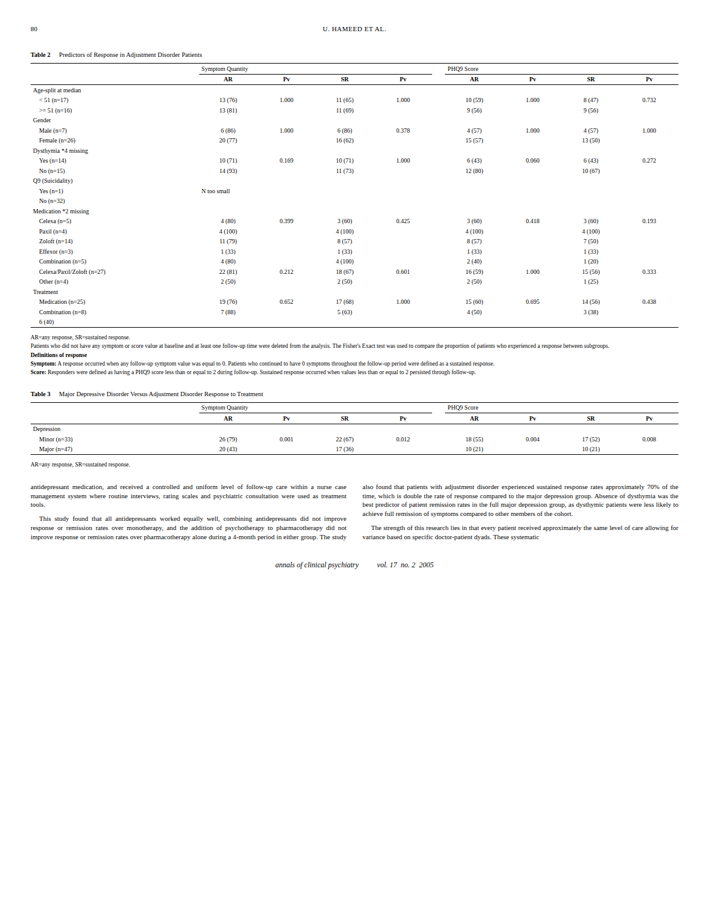80
U. HAMEED ET AL.
Table 2 Predictors of Response in Adjustment Disorder Patients
| | Symptom Quantity | | PHQ9 Score |
| --- | --- | --- | --- |
| | AR | Pv | SR | Pv | | AR | Pv | SR | Pv |
| Age-split at median | | | | | | | | | |
| < 51 (n=17) | 13 (76) | 1.000 | 11 (65) | 1.000 | | 10 (59) | 1.000 | 8 (47) | 0.732 |
| >= 51 (n=16) | 13 (81) | | 11 (69) | | | 9 (56) | | 9 (56) | |
| Gender | | | | | | | | | |
| Male (n=7) | 6 (86) | 1.000 | 6 (86) | 0.378 | | 4 (57) | 1.000 | 4 (57) | 1.000 |
| Female (n=26) | 20 (77) | | 16 (62) | | | 15 (57) | | 13 (50) | |
| Dysthymia *4 missing | | | | | | | | | |
| Yes (n=14) | 10 (71) | 0.169 | 10 (71) | 1.000 | | 6 (43) | 0.060 | 6 (43) | 0.272 |
| No (n=15) | 14 (93) | | 11 (73) | | | 12 (80) | | 10 (67) | |
| Q9 (Suicidality) | | | | | | | | | |
| Yes (n=1) | N too small | | | | | | | | |
| No (n=32) | | | | | | | | | |
| Medication *2 missing | | | | | | | | | |
| Celexa (n=5) | 4 (80) | 0.399 | 3 (60) | 0.425 | | 3 (60) | 0.418 | 3 (60) | 0.193 |
| Paxil (n=4) | 4 (100) | | 4 (100) | | | 4 (100) | | 4 (100) | |
| Zoloft (n=14) | 11 (79) | | 8 (57) | | | 8 (57) | | 7 (50) | |
| Effexor (n=3) | 1 (33) | | 1 (33) | | | 1 (33) | | 1 (33) | |
| Combination (n=5) | 4 (80) | | 4 (100) | | | 2 (40) | | 1 (20) | |
| Celexa/Paxil/Zoloft (n=27) | 22 (81) | 0.212 | 18 (67) | 0.601 | | 16 (59) | 1.000 | 15 (56) | 0.333 |
| Other (n=4) | 2 (50) | | 2 (50) | | | 2 (50) | | 1 (25) | |
| Treatment | | | | | | | | | |
| Medication (n=25) | 19 (76) | 0.652 | 17 (68) | 1.000 | | 15 (60) | 0.695 | 14 (56) | 0.438 |
| Combination (n=8) | 7 (88) | | 5 (63) | | | 4 (50) | | 3 (38) | |
| 6 (40) | | | | | | | | | |
AR=any response, SR=sustained response.
Patients who did not have any symptom or score value at baseline and at least one follow-up time were deleted from the analysis. The Fisher's Exact test was used to compare the proportion of patients who experienced a response between subgroups.
Definitions of response
Symptom: A response occurred when any follow-up symptom value was equal to 0. Patients who continued to have 0 symptoms throughout the follow-up period were defined as a sustained response.
Score: Responders were defined as having a PHQ9 score less than or equal to 2 during follow-up. Sustained response occurred when values less than or equal to 2 persisted through follow-up.
Table 3 Major Depressive Disorder Versus Adjustment Disorder Response to Treatment
| | Symptom Quantity | | PHQ9 Score |
| --- | --- | --- | --- |
| | AR | Pv | SR | Pv | | AR | Pv | SR | Pv |
| Depression | | | | | | | | | |
| Minor (n=33) | 26 (79) | 0.001 | 22 (67) | 0.012 | | 18 (55) | 0.004 | 17 (52) | 0.008 |
| Major (n=47) | 20 (43) | | 17 (36) | | | 10 (21) | | 10 (21) | |
AR=any response, SR=sustained response.
antidepressant medication, and received a controlled and uniform level of follow-up care within a nurse case management system where routine interviews, rating scales and psychiatric consultation were used as treatment tools.
This study found that all antidepressants worked equally well, combining antidepressants did not improve response or remission rates over monotherapy, and the addition of psychotherapy to pharmacotherapy did not improve response or remission rates over pharmacotherapy alone during a 4-month period in either group. The study also found that patients with adjustment disorder experienced sustained response rates approximately 70% of the time, which is double the rate of response compared to the major depression group. Absence of dysthymia was the best predictor of patient remission rates in the full major depression group, as dysthymic patients were less likely to achieve full remission of symptoms compared to other members of the cohort.
The strength of this research lies in that every patient received approximately the same level of care allowing for variance based on specific doctor-patient dyads. These systematic
annals of clinical psychiatryvol. 17 no. 2 2005